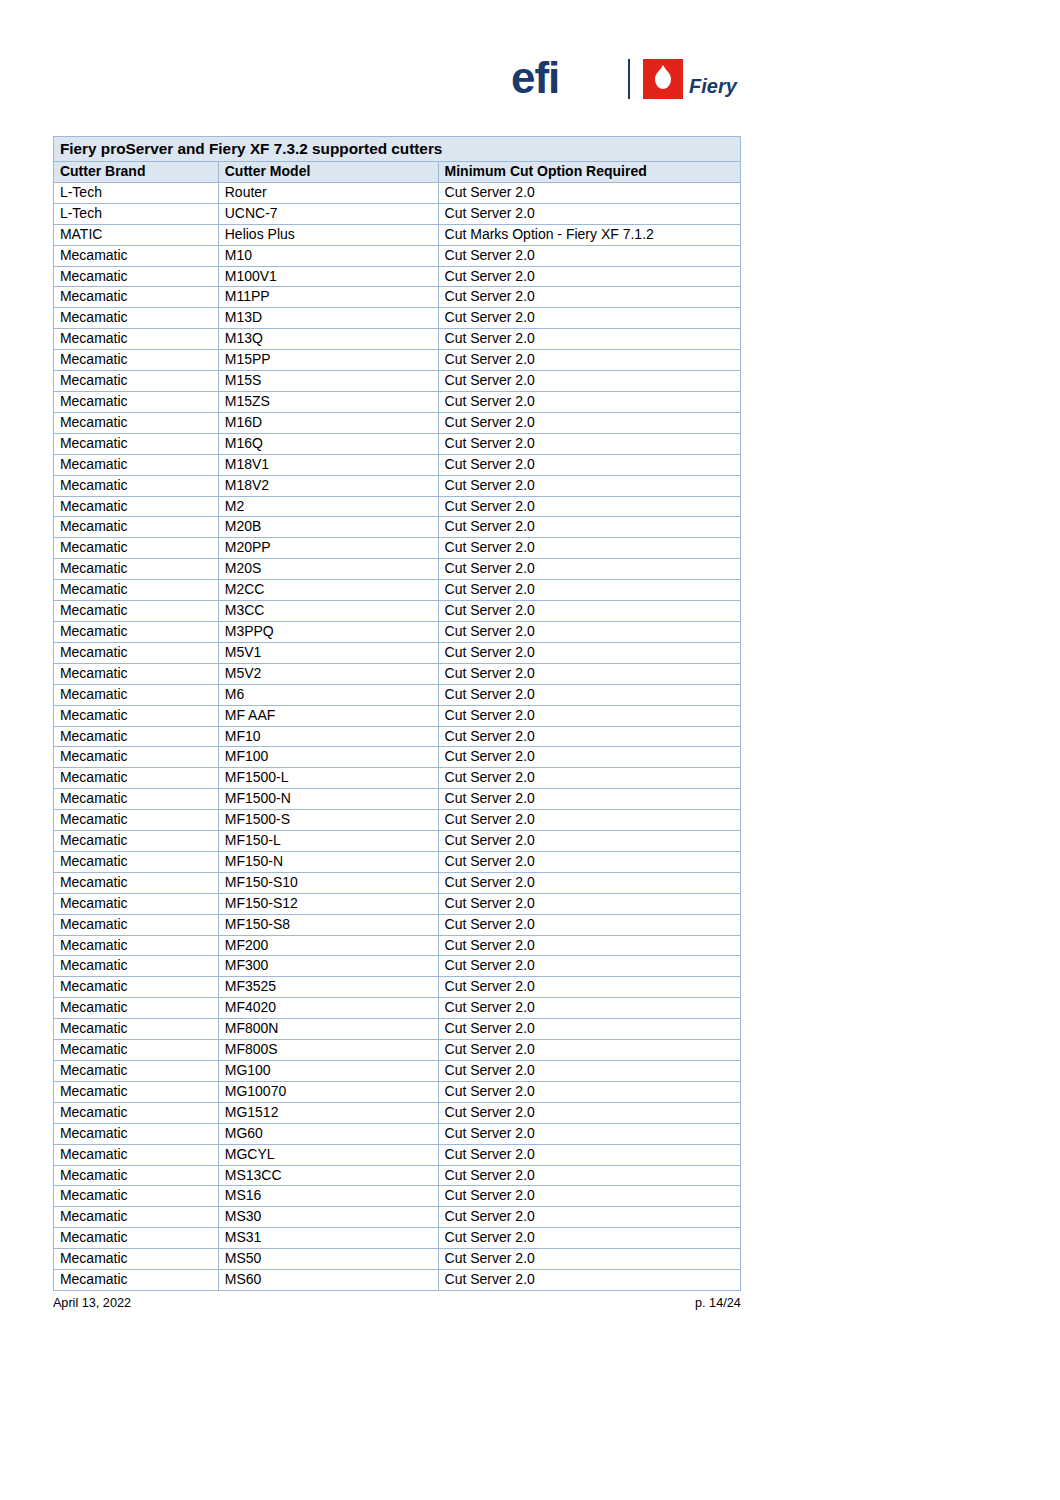efi Fiery
Fiery proServer and Fiery XF 7.3.2 supported cutters
| Cutter Brand | Cutter Model | Minimum Cut Option Required |
| --- | --- | --- |
| L-Tech | Router | Cut Server 2.0 |
| L-Tech | UCNC-7 | Cut Server 2.0 |
| MATIC | Helios Plus | Cut Marks Option - Fiery XF 7.1.2 |
| Mecamatic | M10 | Cut Server 2.0 |
| Mecamatic | M100V1 | Cut Server 2.0 |
| Mecamatic | M11PP | Cut Server 2.0 |
| Mecamatic | M13D | Cut Server 2.0 |
| Mecamatic | M13Q | Cut Server 2.0 |
| Mecamatic | M15PP | Cut Server 2.0 |
| Mecamatic | M15S | Cut Server 2.0 |
| Mecamatic | M15ZS | Cut Server 2.0 |
| Mecamatic | M16D | Cut Server 2.0 |
| Mecamatic | M16Q | Cut Server 2.0 |
| Mecamatic | M18V1 | Cut Server 2.0 |
| Mecamatic | M18V2 | Cut Server 2.0 |
| Mecamatic | M2 | Cut Server 2.0 |
| Mecamatic | M20B | Cut Server 2.0 |
| Mecamatic | M20PP | Cut Server 2.0 |
| Mecamatic | M20S | Cut Server 2.0 |
| Mecamatic | M2CC | Cut Server 2.0 |
| Mecamatic | M3CC | Cut Server 2.0 |
| Mecamatic | M3PPQ | Cut Server 2.0 |
| Mecamatic | M5V1 | Cut Server 2.0 |
| Mecamatic | M5V2 | Cut Server 2.0 |
| Mecamatic | M6 | Cut Server 2.0 |
| Mecamatic | MF AAF | Cut Server 2.0 |
| Mecamatic | MF10 | Cut Server 2.0 |
| Mecamatic | MF100 | Cut Server 2.0 |
| Mecamatic | MF1500-L | Cut Server 2.0 |
| Mecamatic | MF1500-N | Cut Server 2.0 |
| Mecamatic | MF1500-S | Cut Server 2.0 |
| Mecamatic | MF150-L | Cut Server 2.0 |
| Mecamatic | MF150-N | Cut Server 2.0 |
| Mecamatic | MF150-S10 | Cut Server 2.0 |
| Mecamatic | MF150-S12 | Cut Server 2.0 |
| Mecamatic | MF150-S8 | Cut Server 2.0 |
| Mecamatic | MF200 | Cut Server 2.0 |
| Mecamatic | MF300 | Cut Server 2.0 |
| Mecamatic | MF3525 | Cut Server 2.0 |
| Mecamatic | MF4020 | Cut Server 2.0 |
| Mecamatic | MF800N | Cut Server 2.0 |
| Mecamatic | MF800S | Cut Server 2.0 |
| Mecamatic | MG100 | Cut Server 2.0 |
| Mecamatic | MG10070 | Cut Server 2.0 |
| Mecamatic | MG1512 | Cut Server 2.0 |
| Mecamatic | MG60 | Cut Server 2.0 |
| Mecamatic | MGCYL | Cut Server 2.0 |
| Mecamatic | MS13CC | Cut Server 2.0 |
| Mecamatic | MS16 | Cut Server 2.0 |
| Mecamatic | MS30 | Cut Server 2.0 |
| Mecamatic | MS31 | Cut Server 2.0 |
| Mecamatic | MS50 | Cut Server 2.0 |
| Mecamatic | MS60 | Cut Server 2.0 |
April 13, 2022 p. 14/24